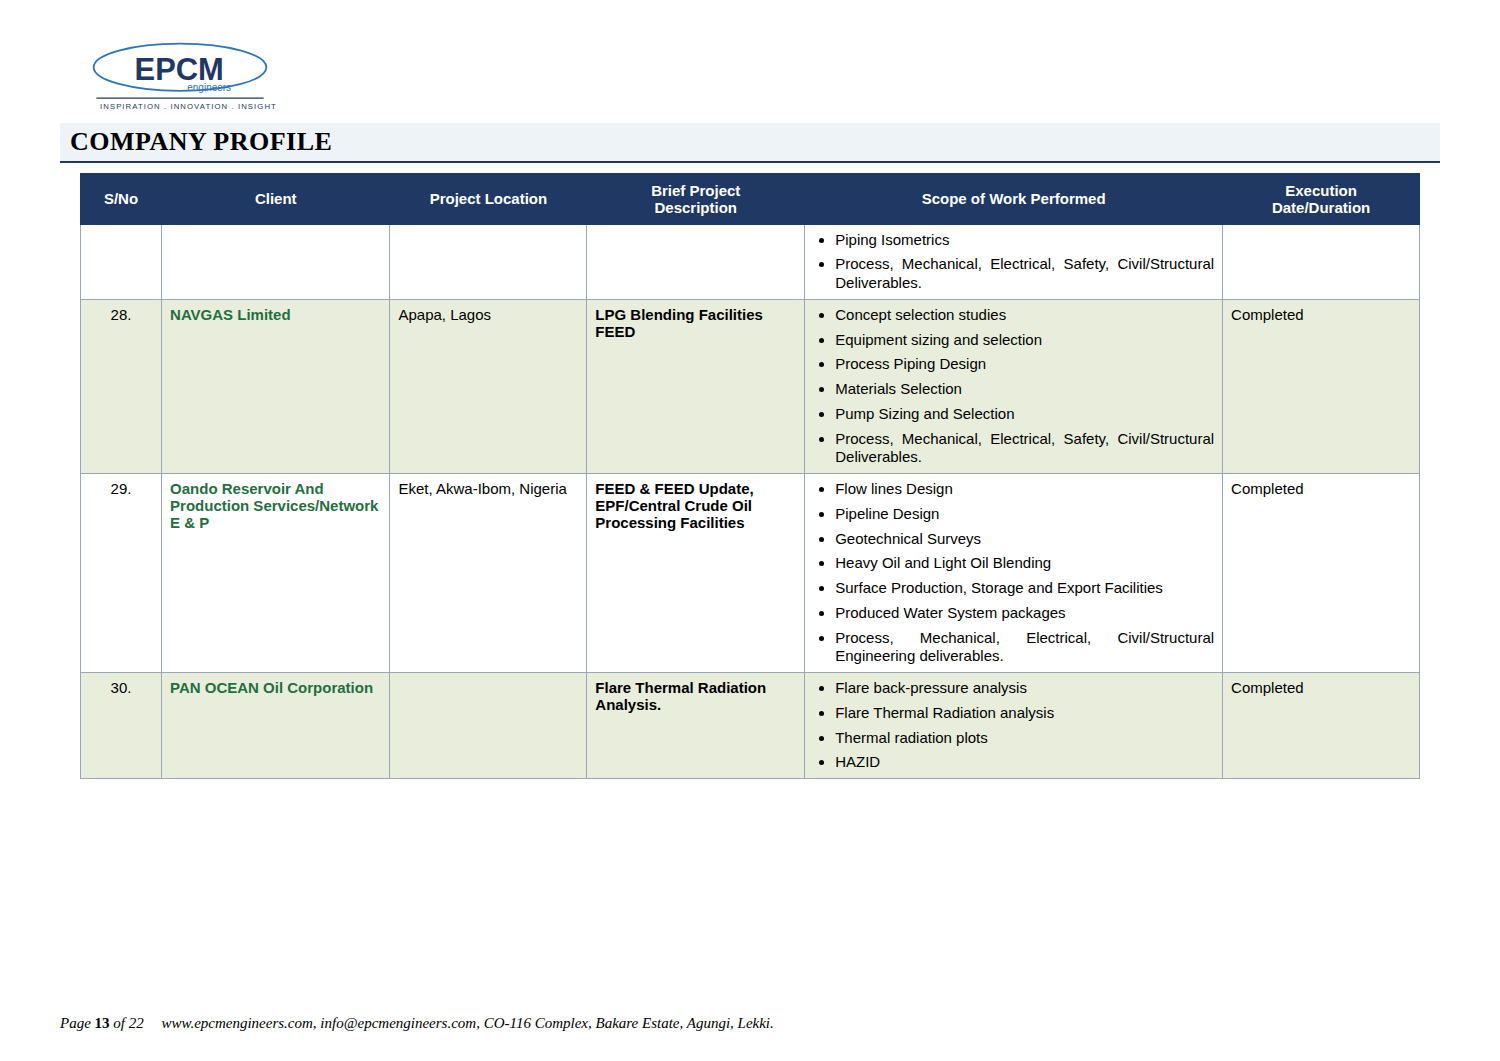EPCM engineers INSPIRATION . INNOVATION . INSIGHT
COMPANY PROFILE
| S/No | Client | Project Location | Brief Project Description | Scope of Work Performed | Execution Date/Duration |
| --- | --- | --- | --- | --- | --- |
| | | | | Piping Isometrics Process, Mechanical, Electrical, Safety, Civil/Structural Deliverables. | |
| 28. | NAVGAS Limited | Apapa, Lagos | LPG Blending Facilities FEED | Concept selection studies Equipment sizing and selection Process Piping Design Materials Selection Pump Sizing and Selection Process, Mechanical, Electrical, Safety, Civil/Structural Deliverables. | Completed |
| 29. | Oando Reservoir And Production Services/Network E & P | Eket, Akwa-Ibom, Nigeria | FEED & FEED Update, EPF/Central Crude Oil Processing Facilities | Flow lines Design Pipeline Design Geotechnical Surveys Heavy Oil and Light Oil Blending Surface Production, Storage and Export Facilities Produced Water System packages Process, Mechanical, Electrical, Civil/Structural Engineering deliverables. | Completed |
| 30. | PAN OCEAN Oil Corporation | | Flare Thermal Radiation Analysis. | Flare back-pressure analysis Flare Thermal Radiation analysis Thermal radiation plots HAZID | Completed |
Page 13 of 22 www.epcmengineers.com, info@epcmengineers.com, CO-116 Complex, Bakare Estate, Agungi, Lekki.